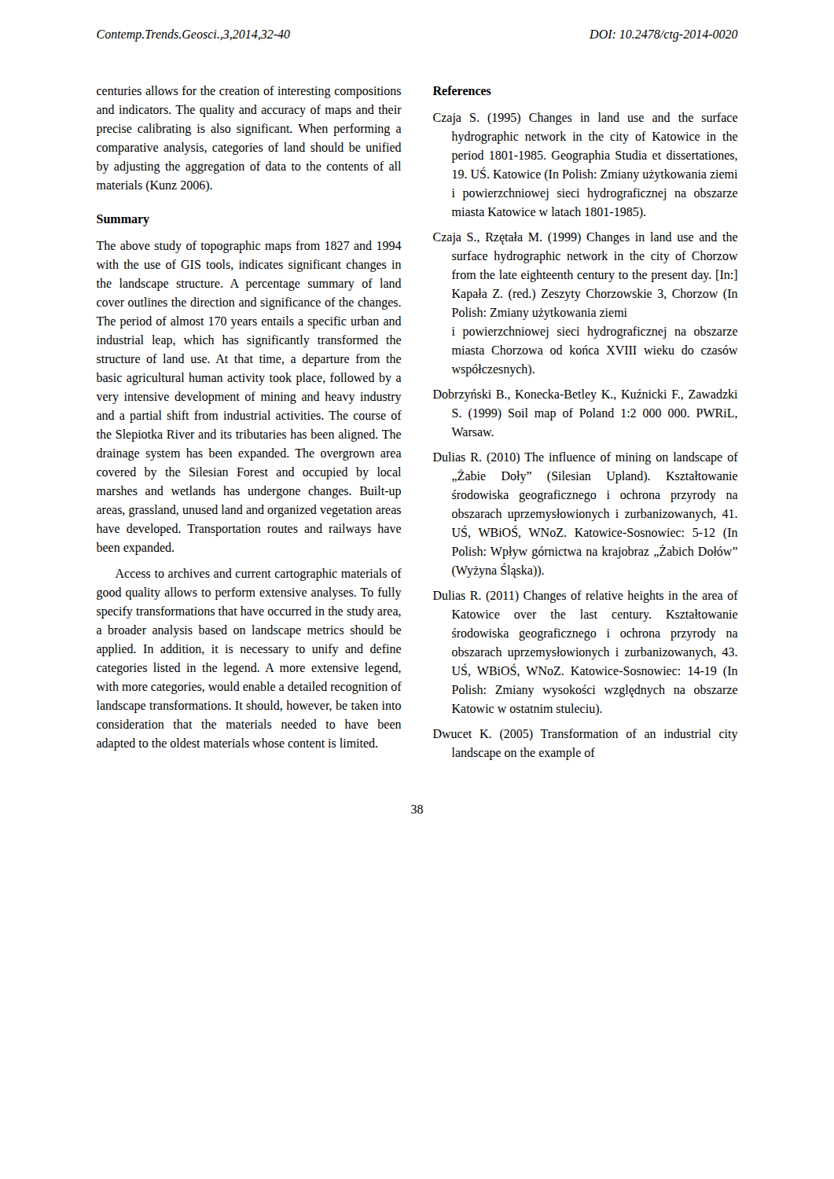Contemp.Trends.Geosci.,3,2014,32-40 DOI: 10.2478/ctg-2014-0020
centuries allows for the creation of interesting compositions and indicators. The quality and accuracy of maps and their precise calibrating is also significant. When performing a comparative analysis, categories of land should be unified by adjusting the aggregation of data to the contents of all materials (Kunz 2006).
Summary
The above study of topographic maps from 1827 and 1994 with the use of GIS tools, indicates significant changes in the landscape structure. A percentage summary of land cover outlines the direction and significance of the changes. The period of almost 170 years entails a specific urban and industrial leap, which has significantly transformed the structure of land use. At that time, a departure from the basic agricultural human activity took place, followed by a very intensive development of mining and heavy industry and a partial shift from industrial activities. The course of the Slepiotka River and its tributaries has been aligned. The drainage system has been expanded. The overgrown area covered by the Silesian Forest and occupied by local marshes and wetlands has undergone changes. Built-up areas, grassland, unused land and organized vegetation areas have developed. Transportation routes and railways have been expanded.
Access to archives and current cartographic materials of good quality allows to perform extensive analyses. To fully specify transformations that have occurred in the study area, a broader analysis based on landscape metrics should be applied. In addition, it is necessary to unify and define categories listed in the legend. A more extensive legend, with more categories, would enable a detailed recognition of landscape transformations. It should, however, be taken into consideration that the materials needed to have been adapted to the oldest materials whose content is limited.
References
Czaja S. (1995) Changes in land use and the surface hydrographic network in the city of Katowice in the period 1801-1985. Geographia Studia et dissertationes, 19. UŚ. Katowice (In Polish: Zmiany użytkowania ziemi i powierzchniowej sieci hydrograficznej na obszarze miasta Katowice w latach 1801-1985).
Czaja S., Rzętała M. (1999) Changes in land use and the surface hydrographic network in the city of Chorzow from the late eighteenth century to the present day. [In:] Kapała Z. (red.) Zeszyty Chorzowskie 3, Chorzow (In Polish: Zmiany użytkowania ziemi
i powierzchniowej sieci hydrograficznej na obszarze miasta Chorzowa od końca XVIII wieku do czasów współczesnych).
Dobrzyński B., Konecka-Betley K., Kuźnicki F., Zawadzki S. (1999) Soil map of Poland 1:2 000 000. PWRiL, Warsaw.
Dulias R. (2010) The influence of mining on landscape of „Żabie Doły” (Silesian Upland). Kształtowanie środowiska geograficznego i ochrona przyrody na obszarach uprzemysłowionych i zurbanizowanych, 41. UŚ, WBiOŚ, WNoZ. Katowice-Sosnowiec: 5-12 (In Polish: Wpływ górnictwa na krajobraz „Żabich Dołów” (Wyżyna Śląska)).
Dulias R. (2011) Changes of relative heights in the area of Katowice over the last century. Kształtowanie środowiska geograficznego i ochrona przyrody na obszarach uprzemysłowionych i zurbanizowanych, 43. UŚ, WBiOŚ, WNoZ. Katowice-Sosnowiec: 14-19 (In Polish: Zmiany wysokości względnych na obszarze Katowic w ostatnim stuleciu).
Dwucet K. (2005) Transformation of an industrial city landscape on the example of
38